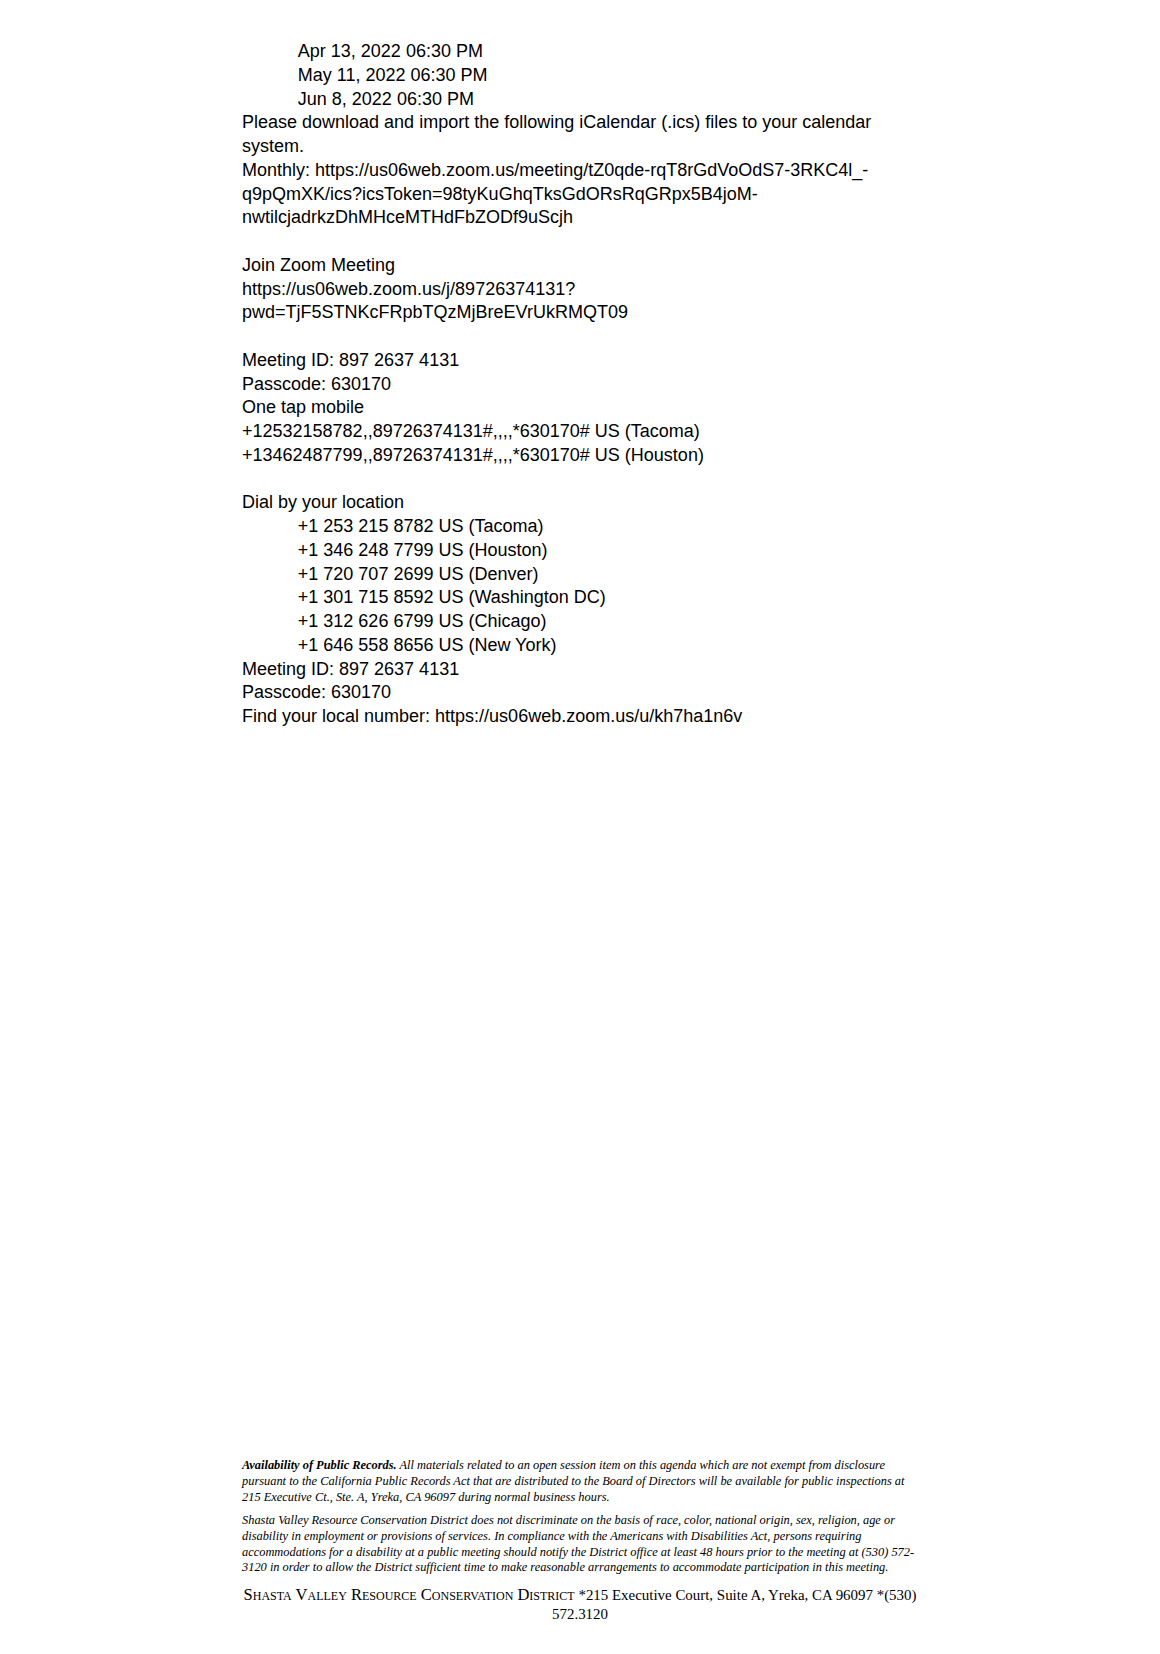Apr 13, 2022 06:30 PM May 11, 2022 06:30 PM Jun 8, 2022 06:30 PM
Please download and import the following iCalendar (.ics) files to your calendar system. Monthly: https://us06web.zoom.us/meeting/tZ0qde-rqT8rGdVoOdS7-3RKC4l_-q9pQmXK/ics?icsToken=98tyKuGhqTksGdORsRqGRpx5B4joM-nwtilcjadrkzDhMHceMTHdFbZODf9uScjh Join Zoom Meeting https://us06web.zoom.us/j/89726374131?pwd=TjF5STNKcFRpbTQzMjBreEVrUkRMQT09 Meeting ID: 897 2637 4131 Passcode: 630170 One tap mobile +12532158782,,89726374131#,,,,*630170# US (Tacoma) +13462487799,,89726374131#,,,,*630170# US (Houston) Dial by your location
+1 253 215 8782 US (Tacoma) +1 346 248 7799 US (Houston) +1 720 707 2699 US (Denver) +1 301 715 8592 US (Washington DC) +1 312 626 6799 US (Chicago) +1 646 558 8656 US (New York)
Meeting ID: 897 2637 4131 Passcode: 630170 Find your local number: https://us06web.zoom.us/u/kh7ha1n6v
Availability of Public Records. All materials related to an open session item on this agenda which are not exempt from disclosure pursuant to the California Public Records Act that are distributed to the Board of Directors will be available for public inspections at 215 Executive Ct., Ste. A, Yreka, CA 96097 during normal business hours.
Shasta Valley Resource Conservation District does not discriminate on the basis of race, color, national origin, sex, religion, age or disability in employment or provisions of services. In compliance with the Americans with Disabilities Act, persons requiring accommodations for a disability at a public meeting should notify the District office at least 48 hours prior to the meeting at (530) 572-3120 in order to allow the District sufficient time to make reasonable arrangements to accommodate participation in this meeting.
Shasta Valley Resource Conservation District *215 Executive Court, Suite A, Yreka, CA 96097 *(530) 572.3120